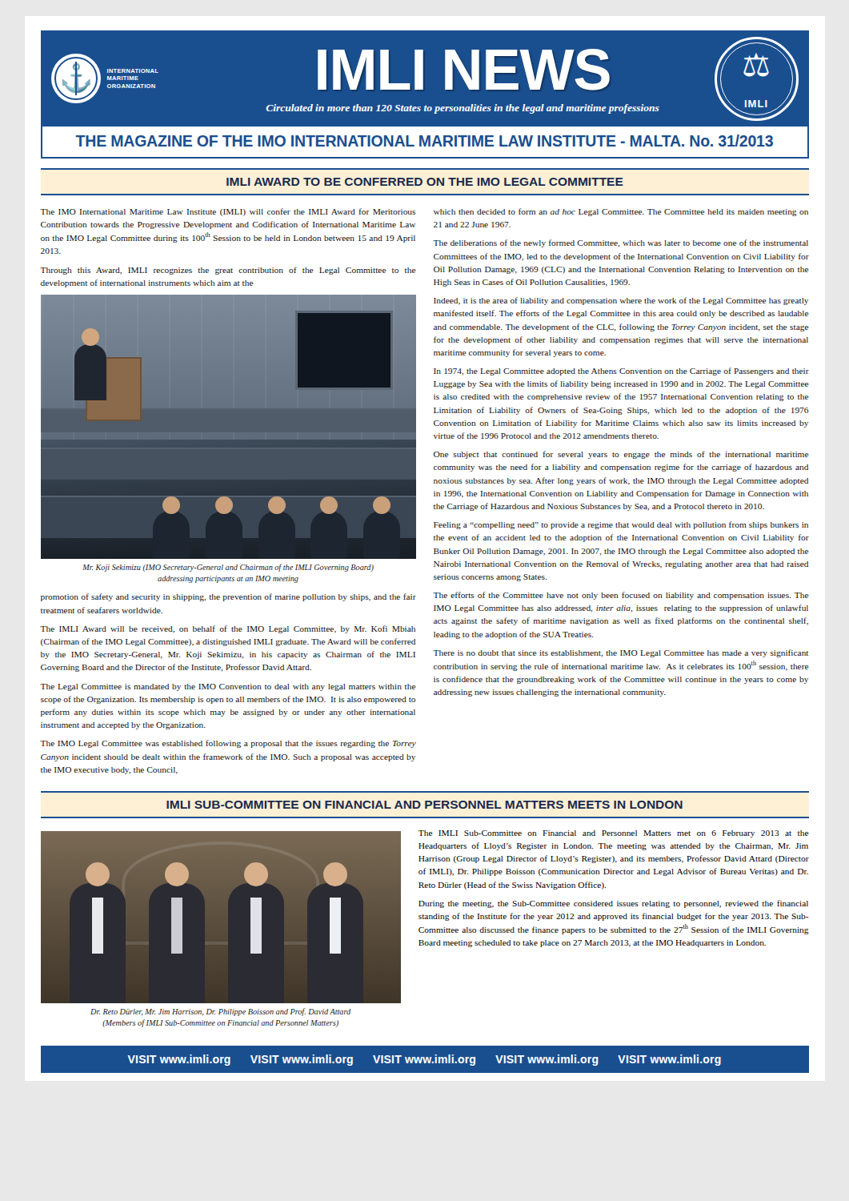⚓
INTERNATIONAL MARITIME ORGANIZATION
IMLI NEWS
Circulated in more than 120 States to personalities in the legal and maritime professions
⚖
IMLI
THE MAGAZINE OF THE IMO INTERNATIONAL MARITIME LAW INSTITUTE - MALTA. No. 31/2013
IMLI AWARD TO BE CONFERRED ON THE IMO LEGAL COMMITTEE
The IMO International Maritime Law Institute (IMLI) will confer the IMLI Award for Meritorious Contribution towards the Progressive Development and Codification of International Maritime Law on the IMO Legal Committee during its 100th Session to be held in London between 15 and 19 April 2013.
Through this Award, IMLI recognizes the great contribution of the Legal Committee to the development of international instruments which aim at the
Mr. Koji Sekimizu (IMO Secretary-General and Chairman of the IMLI Governing Board)
addressing participants at an IMO meeting
promotion of safety and security in shipping, the prevention of marine pollution by ships, and the fair treatment of seafarers worldwide.
The IMLI Award will be received, on behalf of the IMO Legal Committee, by Mr. Kofi Mbiah (Chairman of the IMO Legal Committee), a distinguished IMLI graduate. The Award will be conferred by the IMO Secretary-General, Mr. Koji Sekimizu, in his capacity as Chairman of the IMLI Governing Board and the Director of the Institute, Professor David Attard.
The Legal Committee is mandated by the IMO Convention to deal with any legal matters within the scope of the Organization. Its membership is open to all members of the IMO. It is also empowered to perform any duties within its scope which may be assigned by or under any other international instrument and accepted by the Organization.
The IMO Legal Committee was established following a proposal that the issues regarding the Torrey Canyon incident should be dealt within the framework of the IMO. Such a proposal was accepted by the IMO executive body, the Council,
which then decided to form an ad hoc Legal Committee. The Committee held its maiden meeting on 21 and 22 June 1967.
The deliberations of the newly formed Committee, which was later to become one of the instrumental Committees of the IMO, led to the development of the International Convention on Civil Liability for Oil Pollution Damage, 1969 (CLC) and the International Convention Relating to Intervention on the High Seas in Cases of Oil Pollution Causalities, 1969.
Indeed, it is the area of liability and compensation where the work of the Legal Committee has greatly manifested itself. The efforts of the Legal Committee in this area could only be described as laudable and commendable. The development of the CLC, following the Torrey Canyon incident, set the stage for the development of other liability and compensation regimes that will serve the international maritime community for several years to come.
In 1974, the Legal Committee adopted the Athens Convention on the Carriage of Passengers and their Luggage by Sea with the limits of liability being increased in 1990 and in 2002. The Legal Committee is also credited with the comprehensive review of the 1957 International Convention relating to the Limitation of Liability of Owners of Sea-Going Ships, which led to the adoption of the 1976 Convention on Limitation of Liability for Maritime Claims which also saw its limits increased by virtue of the 1996 Protocol and the 2012 amendments thereto.
One subject that continued for several years to engage the minds of the international maritime community was the need for a liability and compensation regime for the carriage of hazardous and noxious substances by sea. After long years of work, the IMO through the Legal Committee adopted in 1996, the International Convention on Liability and Compensation for Damage in Connection with the Carriage of Hazardous and Noxious Substances by Sea, and a Protocol thereto in 2010.
Feeling a “compelling need” to provide a regime that would deal with pollution from ships bunkers in the event of an accident led to the adoption of the International Convention on Civil Liability for Bunker Oil Pollution Damage, 2001. In 2007, the IMO through the Legal Committee also adopted the Nairobi International Convention on the Removal of Wrecks, regulating another area that had raised serious concerns among States.
The efforts of the Committee have not only been focused on liability and compensation issues. The IMO Legal Committee has also addressed, inter alia, issues relating to the suppression of unlawful acts against the safety of maritime navigation as well as fixed platforms on the continental shelf, leading to the adoption of the SUA Treaties.
There is no doubt that since its establishment, the IMO Legal Committee has made a very significant contribution in serving the rule of international maritime law. As it celebrates its 100th session, there is confidence that the groundbreaking work of the Committee will continue in the years to come by addressing new issues challenging the international community.
IMLI SUB-COMMITTEE ON FINANCIAL AND PERSONNEL MATTERS MEETS IN LONDON
Dr. Reto Dürler, Mr. Jim Harrison, Dr. Philippe Boisson and Prof. David Attard
(Members of IMLI Sub-Committee on Financial and Personnel Matters)
The IMLI Sub-Committee on Financial and Personnel Matters met on 6 February 2013 at the Headquarters of Lloyd’s Register in London. The meeting was attended by the Chairman, Mr. Jim Harrison (Group Legal Director of Lloyd’s Register), and its members, Professor David Attard (Director of IMLI), Dr. Philippe Boisson (Communication Director and Legal Advisor of Bureau Veritas) and Dr. Reto Dürler (Head of the Swiss Navigation Office).
During the meeting, the Sub-Committee considered issues relating to personnel, reviewed the financial standing of the Institute for the year 2012 and approved its financial budget for the year 2013. The Sub-Committee also discussed the finance papers to be submitted to the 27th Session of the IMLI Governing Board meeting scheduled to take place on 27 March 2013, at the IMO Headquarters in London.
VISIT www.imli.org VISIT www.imli.org VISIT www.imli.org VISIT www.imli.org VISIT www.imli.org